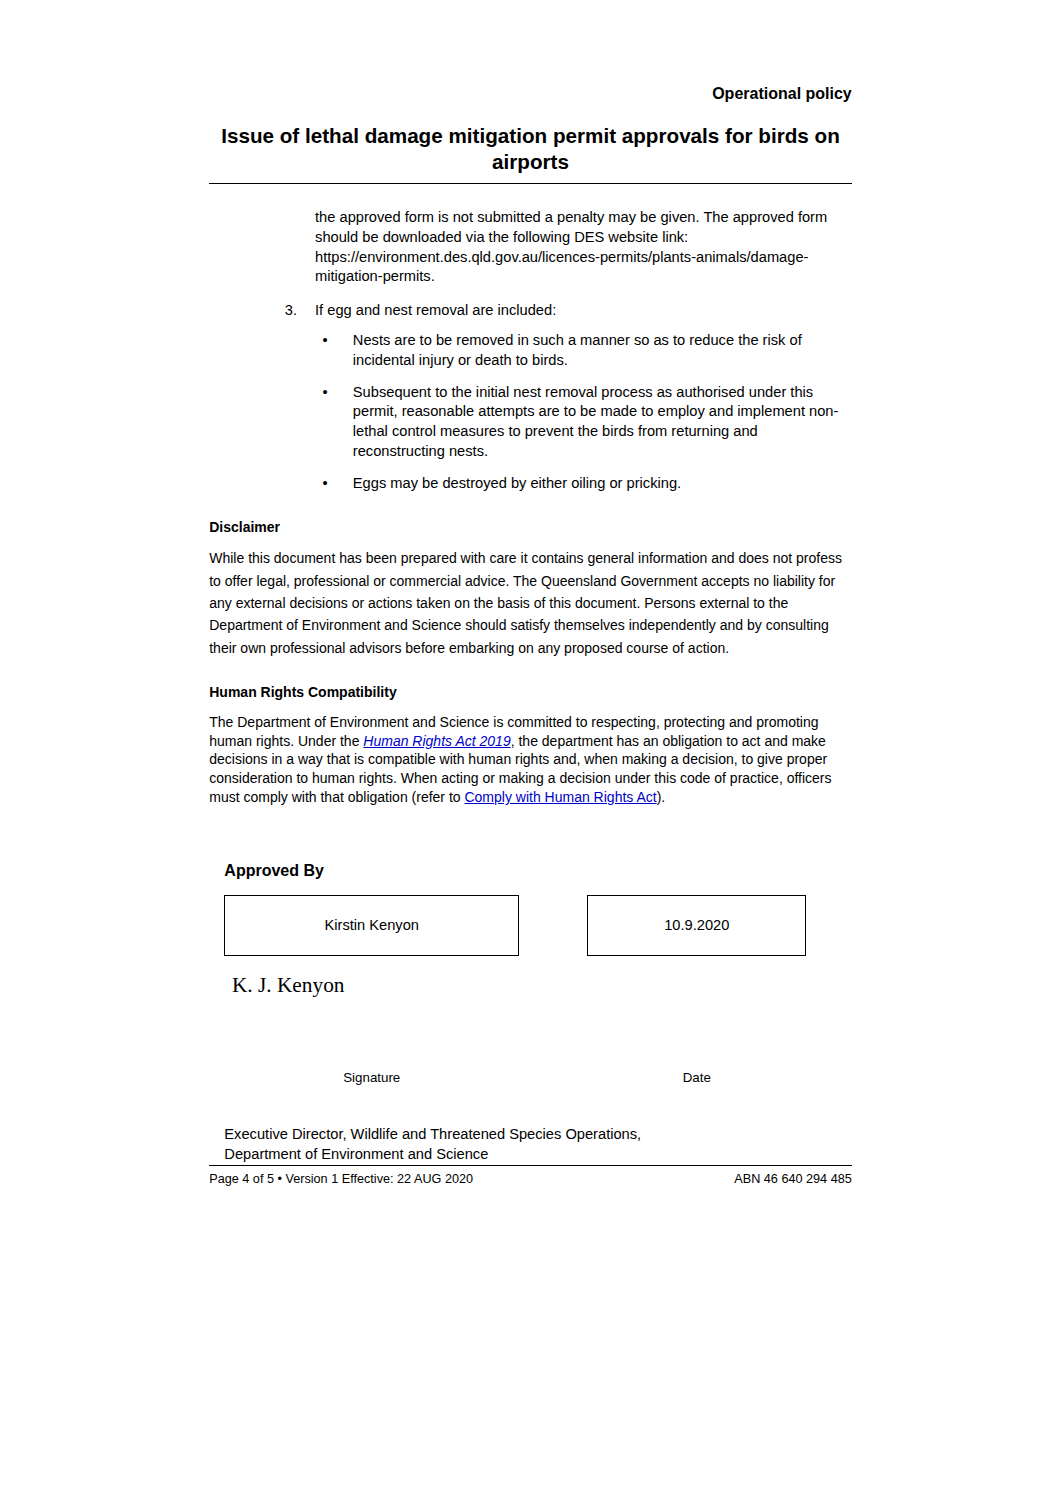Operational policy
Issue of lethal damage mitigation permit approvals for birds on airports
the approved form is not submitted a penalty may be given. The approved form should be downloaded via the following DES website link: https://environment.des.qld.gov.au/licences-permits/plants-animals/damage-mitigation-permits.
If egg and nest removal are included:
Nests are to be removed in such a manner so as to reduce the risk of incidental injury or death to birds.
Subsequent to the initial nest removal process as authorised under this permit, reasonable attempts are to be made to employ and implement non-lethal control measures to prevent the birds from returning and reconstructing nests.
Eggs may be destroyed by either oiling or pricking.
Disclaimer
While this document has been prepared with care it contains general information and does not profess to offer legal, professional or commercial advice. The Queensland Government accepts no liability for any external decisions or actions taken on the basis of this document. Persons external to the Department of Environment and Science should satisfy themselves independently and by consulting their own professional advisors before embarking on any proposed course of action.
Human Rights Compatibility
The Department of Environment and Science is committed to respecting, protecting and promoting human rights. Under the Human Rights Act 2019, the department has an obligation to act and make decisions in a way that is compatible with human rights and, when making a decision, to give proper consideration to human rights. When acting or making a decision under this code of practice, officers must comply with that obligation (refer to Comply with Human Rights Act).
Approved By
Kirstin Kenyon
10.9.2020
K. J. Kenyon
Signature
Date
Executive Director, Wildlife and Threatened Species Operations,
Department of Environment and Science
Page 4 of 5 • Version 1 Effective: 22 AUG 2020
ABN 46 640 294 485